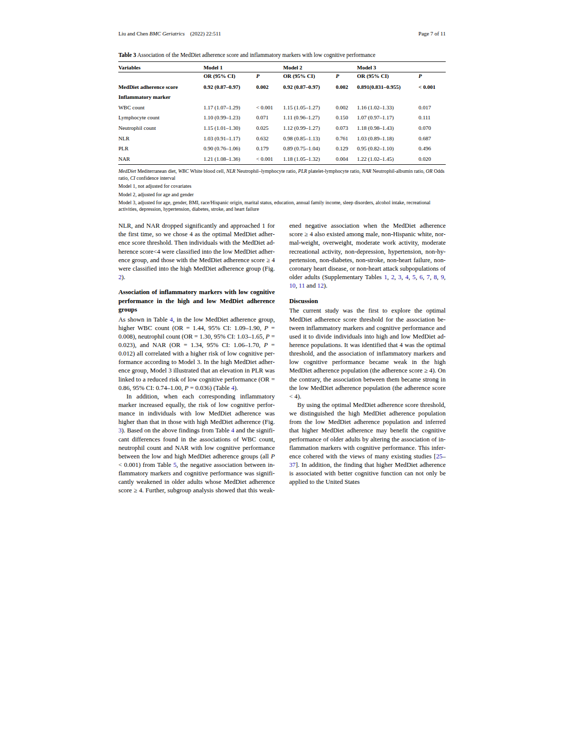Liu and Chen BMC Geriatrics (2022) 22:511
Page 7 of 11
Table 3 Association of the MedDiet adherence score and inflammatory markers with low cognitive performance
| Variables | Model 1 | Model 2 | Model 3 |
| --- | --- | --- | --- |
| | OR (95% CI) | P | OR (95% CI) | P | OR (95% CI) | P |
| MedDiet adherence score | 0.92 (0.87–0.97) | 0.002 | 0.92 (0.87–0.97) | 0.002 | 0.891(0.831–0.955) | < 0.001 |
| Inflammatory marker | | | | | | |
| WBC count | 1.17 (1.07–1.29) | < 0.001 | 1.15 (1.05–1.27) | 0.002 | 1.16 (1.02–1.33) | 0.017 |
| Lymphocyte count | 1.10 (0.99–1.23) | 0.071 | 1.11 (0.96–1.27) | 0.150 | 1.07 (0.97–1.17) | 0.111 |
| Neutrophil count | 1.15 (1.01–1.30) | 0.025 | 1.12 (0.99–1.27) | 0.073 | 1.18 (0.98–1.43) | 0.070 |
| NLR | 1.03 (0.91–1.17) | 0.632 | 0.98 (0.85–1.13) | 0.761 | 1.03 (0.89–1.18) | 0.687 |
| PLR | 0.90 (0.76–1.06) | 0.179 | 0.89 (0.75–1.04) | 0.129 | 0.95 (0.82–1.10) | 0.496 |
| NAR | 1.21 (1.08–1.36) | < 0.001 | 1.18 (1.05–1.32) | 0.004 | 1.22 (1.02–1.45) | 0.020 |
MedDiet Mediterranean diet, WBC White blood cell, NLR Neutrophil–lymphocyte ratio, PLR platelet-lymphocyte ratio, NAR Neutrophil-albumin ratio, OR Odds ratio, CI confidence interval
Model 1, not adjusted for covariates
Model 2, adjusted for age and gender
Model 3, adjusted for age, gender, BMI, race/Hispanic origin, marital status, education, annual family income, sleep disorders, alcohol intake, recreational activities, depression, hypertension, diabetes, stroke, and heart failure
NLR, and NAR dropped significantly and approached 1 for the first time, so we chose 4 as the optimal MedDiet adherence score threshold. Then individuals with the MedDiet adherence score<4 were classified into the low MedDiet adherence group, and those with the MedDiet adherence score ≥ 4 were classified into the high MedDiet adherence group (Fig. 2).
Association of inflammatory markers with low cognitive performance in the high and low MedDiet adherence groups
As shown in Table 4, in the low MedDiet adherence group, higher WBC count (OR = 1.44, 95% CI: 1.09–1.90, P = 0.008), neutrophil count (OR = 1.30, 95% CI: 1.03–1.65, P = 0.023), and NAR (OR = 1.34, 95% CI: 1.06–1.70, P = 0.012) all correlated with a higher risk of low cognitive performance according to Model 3. In the high MedDiet adherence group, Model 3 illustrated that an elevation in PLR was linked to a reduced risk of low cognitive performance (OR = 0.86, 95% CI: 0.74–1.00, P = 0.036) (Table 4).
In addition, when each corresponding inflammatory marker increased equally, the risk of low cognitive performance in individuals with low MedDiet adherence was higher than that in those with high MedDiet adherence (Fig. 3). Based on the above findings from Table 4 and the significant differences found in the associations of WBC count, neutrophil count and NAR with low cognitive performance between the low and high MedDiet adherence groups (all P < 0.001) from Table 5, the negative association between inflammatory markers and cognitive performance was significantly weakened in older adults whose MedDiet adherence score ≥ 4. Further, subgroup analysis showed that this weakened negative association when the MedDiet adherence score ≥ 4 also existed among male, non-Hispanic white, normal-weight, overweight, moderate work activity, moderate recreational activity, non-depression, hypertension, non-hypertension, non-diabetes, non-stroke, non-heart failure, non-coronary heart disease, or non-heart attack subpopulations of older adults (Supplementary Tables 1, 2, 3, 4, 5, 6, 7, 8, 9, 10, 11 and 12).
Discussion
The current study was the first to explore the optimal MedDiet adherence score threshold for the association between inflammatory markers and cognitive performance and used it to divide individuals into high and low MedDiet adherence populations. It was identified that 4 was the optimal threshold, and the association of inflammatory markers and low cognitive performance became weak in the high MedDiet adherence population (the adherence score ≥ 4). On the contrary, the association between them became strong in the low MedDiet adherence population (the adherence score < 4).
By using the optimal MedDiet adherence score threshold, we distinguished the high MedDiet adherence population from the low MedDiet adherence population and inferred that higher MedDiet adherence may benefit the cognitive performance of older adults by altering the association of inflammation markers with cognitive performance. This inference cohered with the views of many existing studies [25–37]. In addition, the finding that higher MedDiet adherence is associated with better cognitive function can not only be applied to the United States